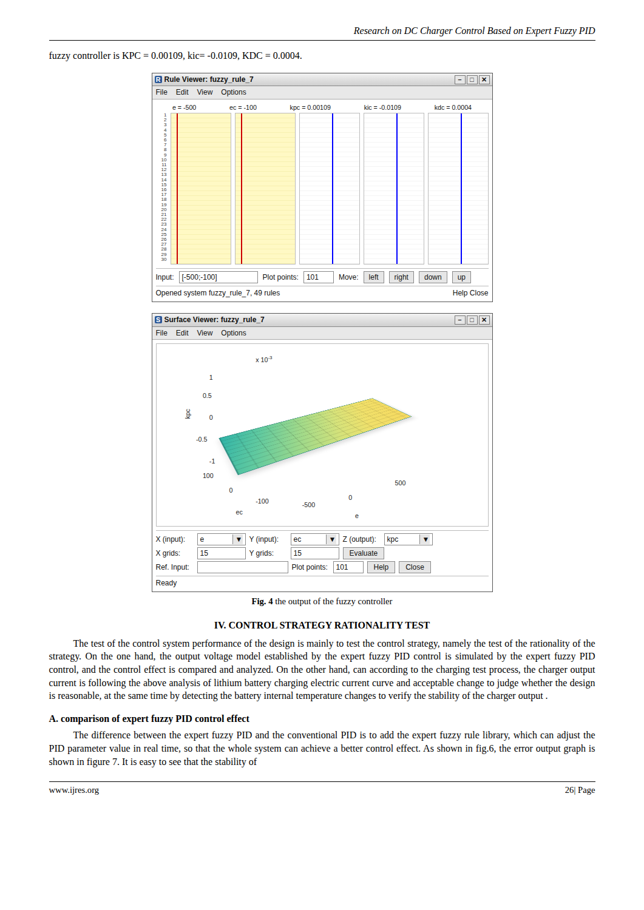Research on DC Charger Control Based on Expert Fuzzy PID
fuzzy controller is KPC = 0.00109, kic= -0.0109, KDC = 0.0004.
RRule Viewer: fuzzy_rule_7 –□✕
File Edit View Options
e = -500 ec = -100 kpc = 0.00109 kic = -0.0109 kdc = 0.0004
1
2
3
4
5
6
7
8
9
10
11
12
13
14
15
16
17
18
19
20
21
22
23
24
25
26
27
28
29
30
Input: [-500;-100] Plot points: 101 Move: left right down up
Opened system fuzzy_rule_7, 49 rules Help Close
SSurface Viewer: fuzzy_rule_7 –□✕
File Edit View Options
x 10-3 1 0.5 0 -0.5 -1 kpc 100 0 -100 ec -500 0 500 e
X (input): e ▼ Y (input): ec ▼ Z (output): kpc ▼
X grids: 15 Y grids: 15 Evaluate
Ref. Input: Plot points: 101 Help Close
Ready
Fig. 4 the output of the fuzzy controller
IV. Control Strategy Rationality Test
The test of the control system performance of the design is mainly to test the control strategy, namely the test of the rationality of the strategy. On the one hand, the output voltage model established by the expert fuzzy PID control is simulated by the expert fuzzy PID control, and the control effect is compared and analyzed. On the other hand, can according to the charging test process, the charger output current is following the above analysis of lithium battery charging electric current curve and acceptable change to judge whether the design is reasonable, at the same time by detecting the battery internal temperature changes to verify the stability of the charger output .
A. comparison of expert fuzzy PID control effect
The difference between the expert fuzzy PID and the conventional PID is to add the expert fuzzy rule library, which can adjust the PID parameter value in real time, so that the whole system can achieve a better control effect. As shown in fig.6, the error output graph is shown in figure 7. It is easy to see that the stability of
www.ijres.org 26| Page